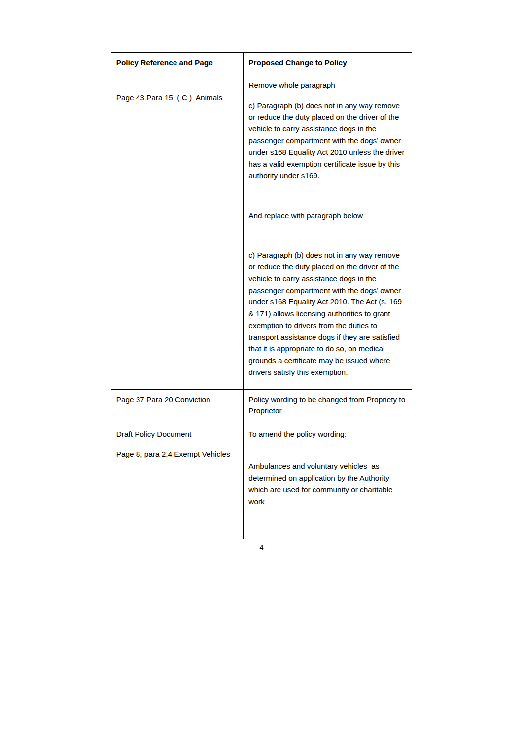| Policy Reference and Page | Proposed Change to Policy |
| --- | --- |
| Page 43 Para 15 ( C ) Animals | Remove whole paragraph c) Paragraph (b) does not in any way remove or reduce the duty placed on the driver of the vehicle to carry assistance dogs in the passenger compartment with the dogs’ owner under s168 Equality Act 2010 unless the driver has a valid exemption certificate issue by this authority under s169. And replace with paragraph below c) Paragraph (b) does not in any way remove or reduce the duty placed on the driver of the vehicle to carry assistance dogs in the passenger compartment with the dogs’ owner under s168 Equality Act 2010. The Act (s. 169 & 171) allows licensing authorities to grant exemption to drivers from the duties to transport assistance dogs if they are satisfied that it is appropriate to do so, on medical grounds a certificate may be issued where drivers satisfy this exemption. |
| Page 37 Para 20 Conviction | Policy wording to be changed from Propriety to Proprietor |
| Draft Policy Document – Page 8, para 2.4 Exempt Vehicles | To amend the policy wording: Ambulances and voluntary vehicles as determined on application by the Authority which are used for community or charitable work |
4